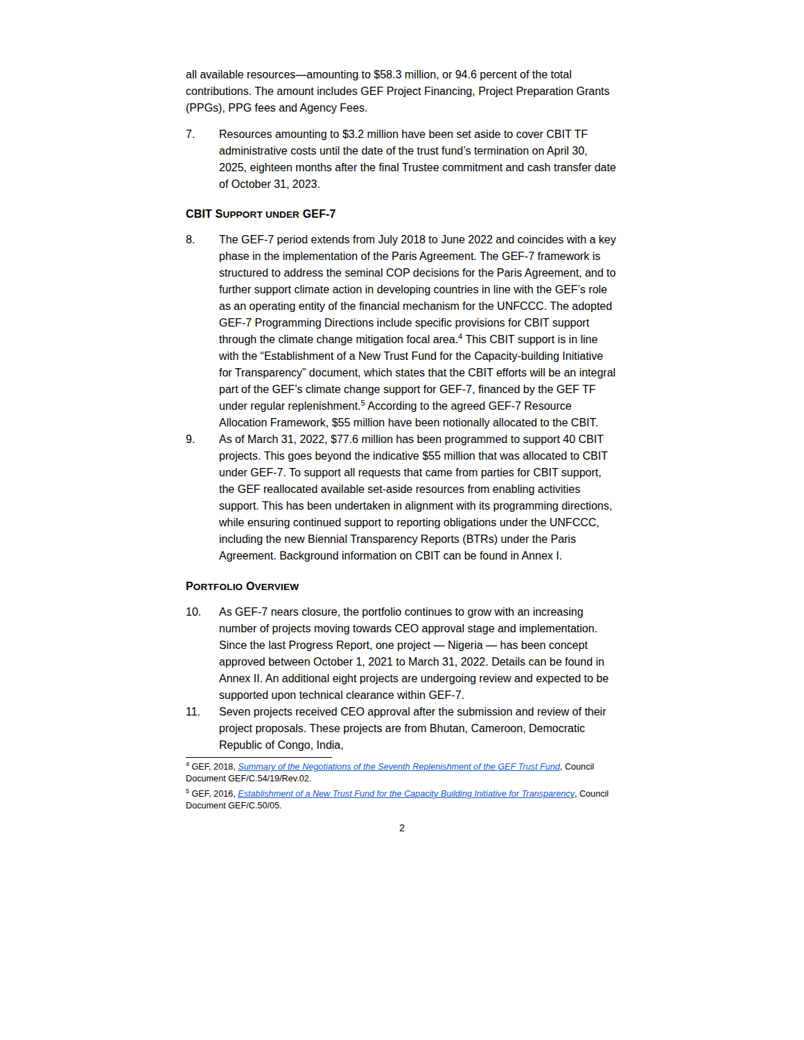all available resources—amounting to $58.3 million, or 94.6 percent of the total contributions. The amount includes GEF Project Financing, Project Preparation Grants (PPGs), PPG fees and Agency Fees.
7. Resources amounting to $3.2 million have been set aside to cover CBIT TF administrative costs until the date of the trust fund’s termination on April 30, 2025, eighteen months after the final Trustee commitment and cash transfer date of October 31, 2023.
CBIT SUPPORT UNDER GEF-7
8. The GEF-7 period extends from July 2018 to June 2022 and coincides with a key phase in the implementation of the Paris Agreement. The GEF-7 framework is structured to address the seminal COP decisions for the Paris Agreement, and to further support climate action in developing countries in line with the GEF’s role as an operating entity of the financial mechanism for the UNFCCC. The adopted GEF-7 Programming Directions include specific provisions for CBIT support through the climate change mitigation focal area.4 This CBIT support is in line with the “Establishment of a New Trust Fund for the Capacity-building Initiative for Transparency” document, which states that the CBIT efforts will be an integral part of the GEF's climate change support for GEF-7, financed by the GEF TF under regular replenishment.5 According to the agreed GEF-7 Resource Allocation Framework, $55 million have been notionally allocated to the CBIT.
9. As of March 31, 2022, $77.6 million has been programmed to support 40 CBIT projects. This goes beyond the indicative $55 million that was allocated to CBIT under GEF-7. To support all requests that came from parties for CBIT support, the GEF reallocated available set-aside resources from enabling activities support. This has been undertaken in alignment with its programming directions, while ensuring continued support to reporting obligations under the UNFCCC, including the new Biennial Transparency Reports (BTRs) under the Paris Agreement. Background information on CBIT can be found in Annex I.
PORTFOLIO OVERVIEW
10. As GEF-7 nears closure, the portfolio continues to grow with an increasing number of projects moving towards CEO approval stage and implementation. Since the last Progress Report, one project — Nigeria — has been concept approved between October 1, 2021 to March 31, 2022. Details can be found in Annex II. An additional eight projects are undergoing review and expected to be supported upon technical clearance within GEF-7.
11. Seven projects received CEO approval after the submission and review of their project proposals. These projects are from Bhutan, Cameroon, Democratic Republic of Congo, India,
4 GEF, 2018, Summary of the Negotiations of the Seventh Replenishment of the GEF Trust Fund, Council Document GEF/C.54/19/Rev.02.
5 GEF, 2016, Establishment of a New Trust Fund for the Capacity Building Initiative for Transparency, Council Document GEF/C.50/05.
2